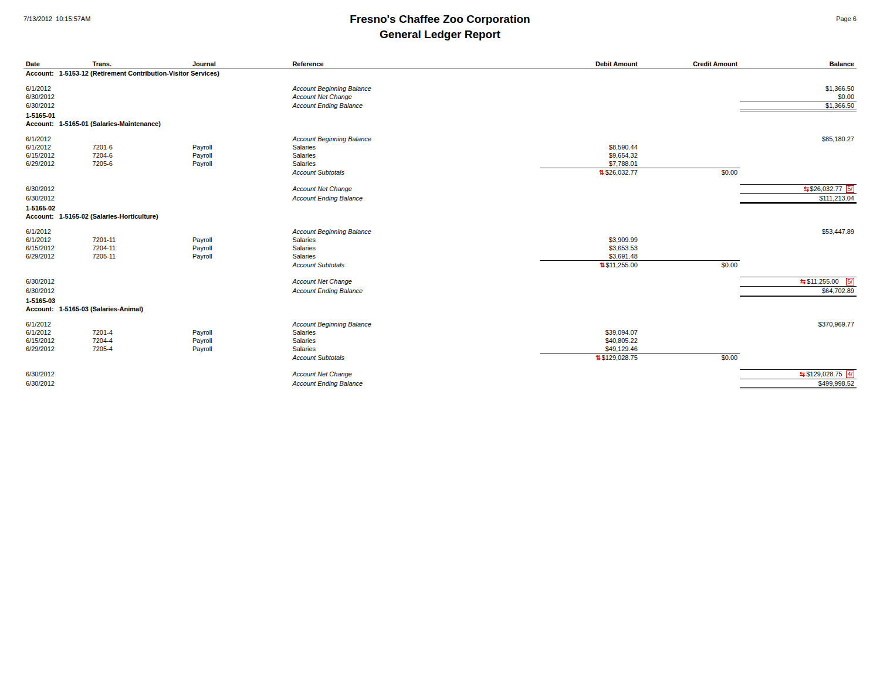7/13/2012 10:15:57AM
Page 6
Fresno's Chaffee Zoo Corporation
General Ledger Report
| Date | Trans. | Journal | Reference | Debit Amount | Credit Amount | Balance |
| --- | --- | --- | --- | --- | --- | --- |
| Account: 1-5153-12 (Retirement Contribution-Visitor Services) | | | |
| 6/1/2012 | | | Account Beginning Balance | | | $1,366.50 |
| 6/30/2012 | | | Account Net Change | | | $0.00 |
| 6/30/2012 | | | Account Ending Balance | | | $1,366.50 |
| 1-5165-01 |
| Account: 1-5165-01 (Salaries-Maintenance) | | | |
| 6/1/2012 | | | Account Beginning Balance | | | $85,180.27 |
| 6/1/2012 | 7201-6 | Payroll | Salaries | $8,590.44 | | |
| 6/15/2012 | 7204-6 | Payroll | Salaries | $9,654.32 | | |
| 6/29/2012 | 7205-6 | Payroll | Salaries | $7,788.01 | | |
| | | | Account Subtotals | ⇅ $26,032.77 | $0.00 | |
| 6/30/2012 | | | Account Net Change | | | ⇆ $26,032.77 5/ |
| 6/30/2012 | | | Account Ending Balance | | | $111,213.04 |
| 1-5165-02 |
| Account: 1-5165-02 (Salaries-Horticulture) | | | |
| 6/1/2012 | | | Account Beginning Balance | | | $53,447.89 |
| 6/1/2012 | 7201-11 | Payroll | Salaries | $3,909.99 | | |
| 6/15/2012 | 7204-11 | Payroll | Salaries | $3,653.53 | | |
| 6/29/2012 | 7205-11 | Payroll | Salaries | $3,691.48 | | |
| | | | Account Subtotals | ⇅ $11,255.00 | $0.00 | |
| 6/30/2012 | | | Account Net Change | | | ⇆ $11,255.00 5/ |
| 6/30/2012 | | | Account Ending Balance | | | $64,702.89 |
| 1-5165-03 |
| Account: 1-5165-03 (Salaries-Animal) | | | |
| 6/1/2012 | | | Account Beginning Balance | | | $370,969.77 |
| 6/1/2012 | 7201-4 | Payroll | Salaries | $39,094.07 | | |
| 6/15/2012 | 7204-4 | Payroll | Salaries | $40,805.22 | | |
| 6/29/2012 | 7205-4 | Payroll | Salaries | $49,129.46 | | |
| | | | Account Subtotals | ⇅ $129,028.75 | $0.00 | |
| 6/30/2012 | | | Account Net Change | | | ⇆ $129,028.75 4/ |
| 6/30/2012 | | | Account Ending Balance | | | $499,998.52 |